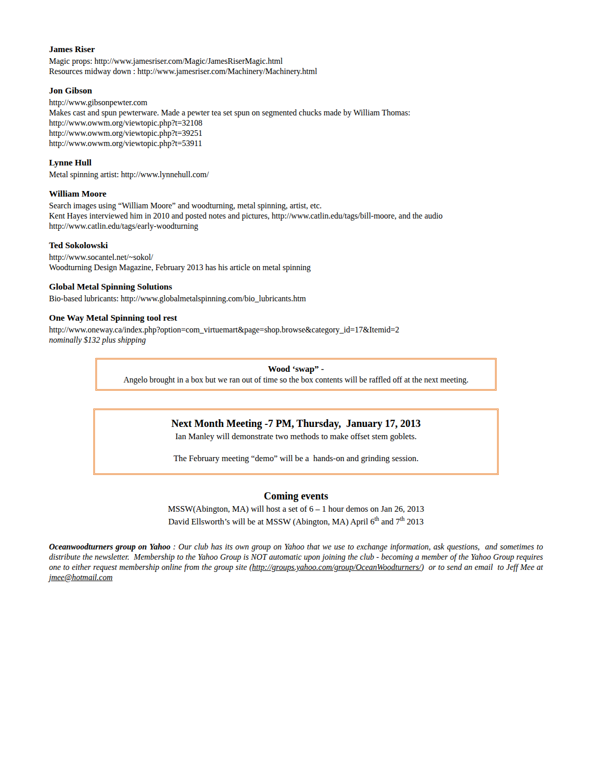James Riser
Magic props: http://www.jamesriser.com/Magic/JamesRiserMagic.html
Resources midway down : http://www.jamesriser.com/Machinery/Machinery.html
Jon Gibson
http://www.gibsonpewter.com
Makes cast and spun pewterware. Made a pewter tea set spun on segmented chucks made by William Thomas:
http://www.owwm.org/viewtopic.php?t=32108
http://www.owwm.org/viewtopic.php?t=39251
http://www.owwm.org/viewtopic.php?t=53911
Lynne Hull
Metal spinning artist: http://www.lynnehull.com/
William Moore
Search images using “William Moore” and woodturning, metal spinning, artist, etc.
Kent Hayes interviewed him in 2010 and posted notes and pictures, http://www.catlin.edu/tags/bill-moore, and the audio http://www.catlin.edu/tags/early-woodturning
Ted Sokolowski
http://www.socantel.net/~sokol/
Woodturning Design Magazine, February 2013 has his article on metal spinning
Global Metal Spinning Solutions
Bio-based lubricants: http://www.globalmetalspinning.com/bio_lubricants.htm
One Way Metal Spinning tool rest
http://www.oneway.ca/index.php?option=com_virtuemart&page=shop.browse&category_id=17&Itemid=2
nominally $132 plus shipping
Wood ‘swap” -
Angelo brought in a box but we ran out of time so the box contents will be raffled off at the next meeting.
Next Month Meeting -7 PM, Thursday, January 17, 2013
Ian Manley will demonstrate two methods to make offset stem goblets.
The February meeting “demo” will be a hands-on and grinding session.
Coming events
MSSW(Abington, MA) will host a set of 6 – 1 hour demos on Jan 26, 2013
David Ellsworth’s will be at MSSW (Abington, MA) April 6th and 7th 2013
Oceanwoodturners group on Yahoo : Our club has its own group on Yahoo that we use to exchange information, ask questions, and sometimes to distribute the newsletter. Membership to the Yahoo Group is NOT automatic upon joining the club - becoming a member of the Yahoo Group requires one to either request membership online from the group site (http://groups.yahoo.com/group/OceanWoodturners/) or to send an email to Jeff Mee at jmee@hotmail.com